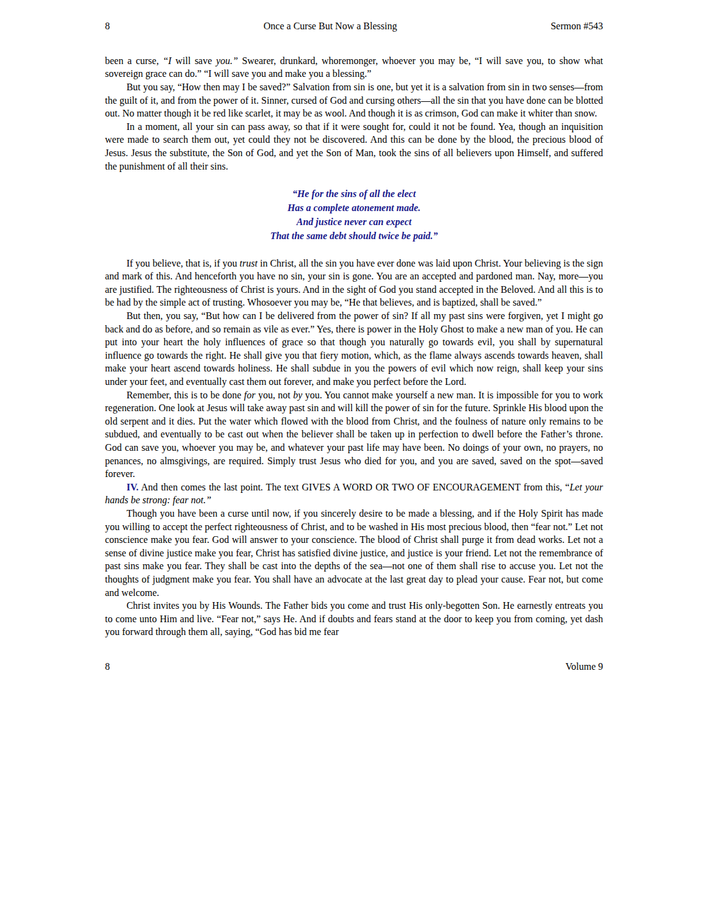8 Once a Curse But Now a Blessing Sermon #543
been a curse, “I will save you.” Swearer, drunkard, whoremonger, whoever you may be, “I will save you, to show what sovereign grace can do.” “I will save you and make you a blessing.”
But you say, “How then may I be saved?” Salvation from sin is one, but yet it is a salvation from sin in two senses—from the guilt of it, and from the power of it. Sinner, cursed of God and cursing others—all the sin that you have done can be blotted out. No matter though it be red like scarlet, it may be as wool. And though it is as crimson, God can make it whiter than snow.
In a moment, all your sin can pass away, so that if it were sought for, could it not be found. Yea, though an inquisition were made to search them out, yet could they not be discovered. And this can be done by the blood, the precious blood of Jesus. Jesus the substitute, the Son of God, and yet the Son of Man, took the sins of all believers upon Himself, and suffered the punishment of all their sins.
“He for the sins of all the elect
Has a complete atonement made.
And justice never can expect
That the same debt should twice be paid.”
If you believe, that is, if you trust in Christ, all the sin you have ever done was laid upon Christ. Your believing is the sign and mark of this. And henceforth you have no sin, your sin is gone. You are an accepted and pardoned man. Nay, more—you are justified. The righteousness of Christ is yours. And in the sight of God you stand accepted in the Beloved. And all this is to be had by the simple act of trusting. Whosoever you may be, “He that believes, and is baptized, shall be saved.”
But then, you say, “But how can I be delivered from the power of sin? If all my past sins were forgiven, yet I might go back and do as before, and so remain as vile as ever.” Yes, there is power in the Holy Ghost to make a new man of you. He can put into your heart the holy influences of grace so that though you naturally go towards evil, you shall by supernatural influence go towards the right. He shall give you that fiery motion, which, as the flame always ascends towards heaven, shall make your heart ascend towards holiness. He shall subdue in you the powers of evil which now reign, shall keep your sins under your feet, and eventually cast them out forever, and make you perfect before the Lord.
Remember, this is to be done for you, not by you. You cannot make yourself a new man. It is impossible for you to work regeneration. One look at Jesus will take away past sin and will kill the power of sin for the future. Sprinkle His blood upon the old serpent and it dies. Put the water which flowed with the blood from Christ, and the foulness of nature only remains to be subdued, and eventually to be cast out when the believer shall be taken up in perfection to dwell before the Father’s throne. God can save you, whoever you may be, and whatever your past life may have been. No doings of your own, no prayers, no penances, no almsgivings, are required. Simply trust Jesus who died for you, and you are saved, saved on the spot—saved forever.
IV. And then comes the last point. The text GIVES A WORD OR TWO OF ENCOURAGEMENT from this, “Let your hands be strong: fear not.”
Though you have been a curse until now, if you sincerely desire to be made a blessing, and if the Holy Spirit has made you willing to accept the perfect righteousness of Christ, and to be washed in His most precious blood, then “fear not.” Let not conscience make you fear. God will answer to your conscience. The blood of Christ shall purge it from dead works. Let not a sense of divine justice make you fear, Christ has satisfied divine justice, and justice is your friend. Let not the remembrance of past sins make you fear. They shall be cast into the depths of the sea—not one of them shall rise to accuse you. Let not the thoughts of judgment make you fear. You shall have an advocate at the last great day to plead your cause. Fear not, but come and welcome.
Christ invites you by His Wounds. The Father bids you come and trust His only-begotten Son. He earnestly entreats you to come unto Him and live. “Fear not,” says He. And if doubts and fears stand at the door to keep you from coming, yet dash you forward through them all, saying, “God has bid me fear
8 Volume 9